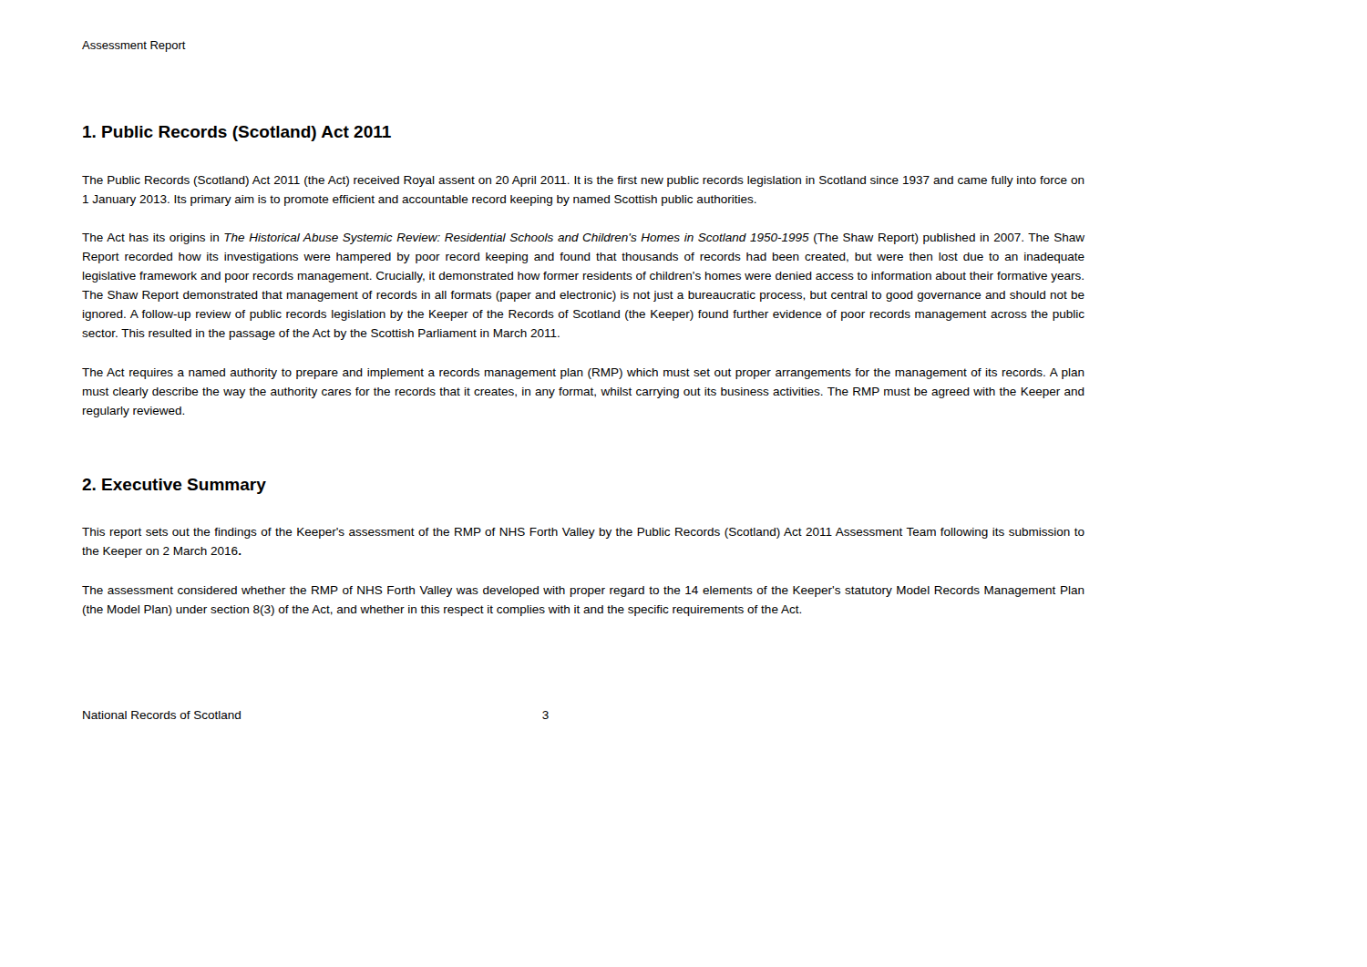Assessment Report
1. Public Records (Scotland) Act 2011
The Public Records (Scotland) Act 2011 (the Act) received Royal assent on 20 April 2011. It is the first new public records legislation in Scotland since 1937 and came fully into force on 1 January 2013. Its primary aim is to promote efficient and accountable record keeping by named Scottish public authorities.
The Act has its origins in The Historical Abuse Systemic Review: Residential Schools and Children's Homes in Scotland 1950-1995 (The Shaw Report) published in 2007. The Shaw Report recorded how its investigations were hampered by poor record keeping and found that thousands of records had been created, but were then lost due to an inadequate legislative framework and poor records management. Crucially, it demonstrated how former residents of children's homes were denied access to information about their formative years. The Shaw Report demonstrated that management of records in all formats (paper and electronic) is not just a bureaucratic process, but central to good governance and should not be ignored. A follow-up review of public records legislation by the Keeper of the Records of Scotland (the Keeper) found further evidence of poor records management across the public sector. This resulted in the passage of the Act by the Scottish Parliament in March 2011.
The Act requires a named authority to prepare and implement a records management plan (RMP) which must set out proper arrangements for the management of its records. A plan must clearly describe the way the authority cares for the records that it creates, in any format, whilst carrying out its business activities. The RMP must be agreed with the Keeper and regularly reviewed.
2. Executive Summary
This report sets out the findings of the Keeper's assessment of the RMP of NHS Forth Valley by the Public Records (Scotland) Act 2011 Assessment Team following its submission to the Keeper on 2 March 2016.
The assessment considered whether the RMP of NHS Forth Valley was developed with proper regard to the 14 elements of the Keeper's statutory Model Records Management Plan (the Model Plan) under section 8(3) of the Act, and whether in this respect it complies with it and the specific requirements of the Act.
National Records of Scotland 3